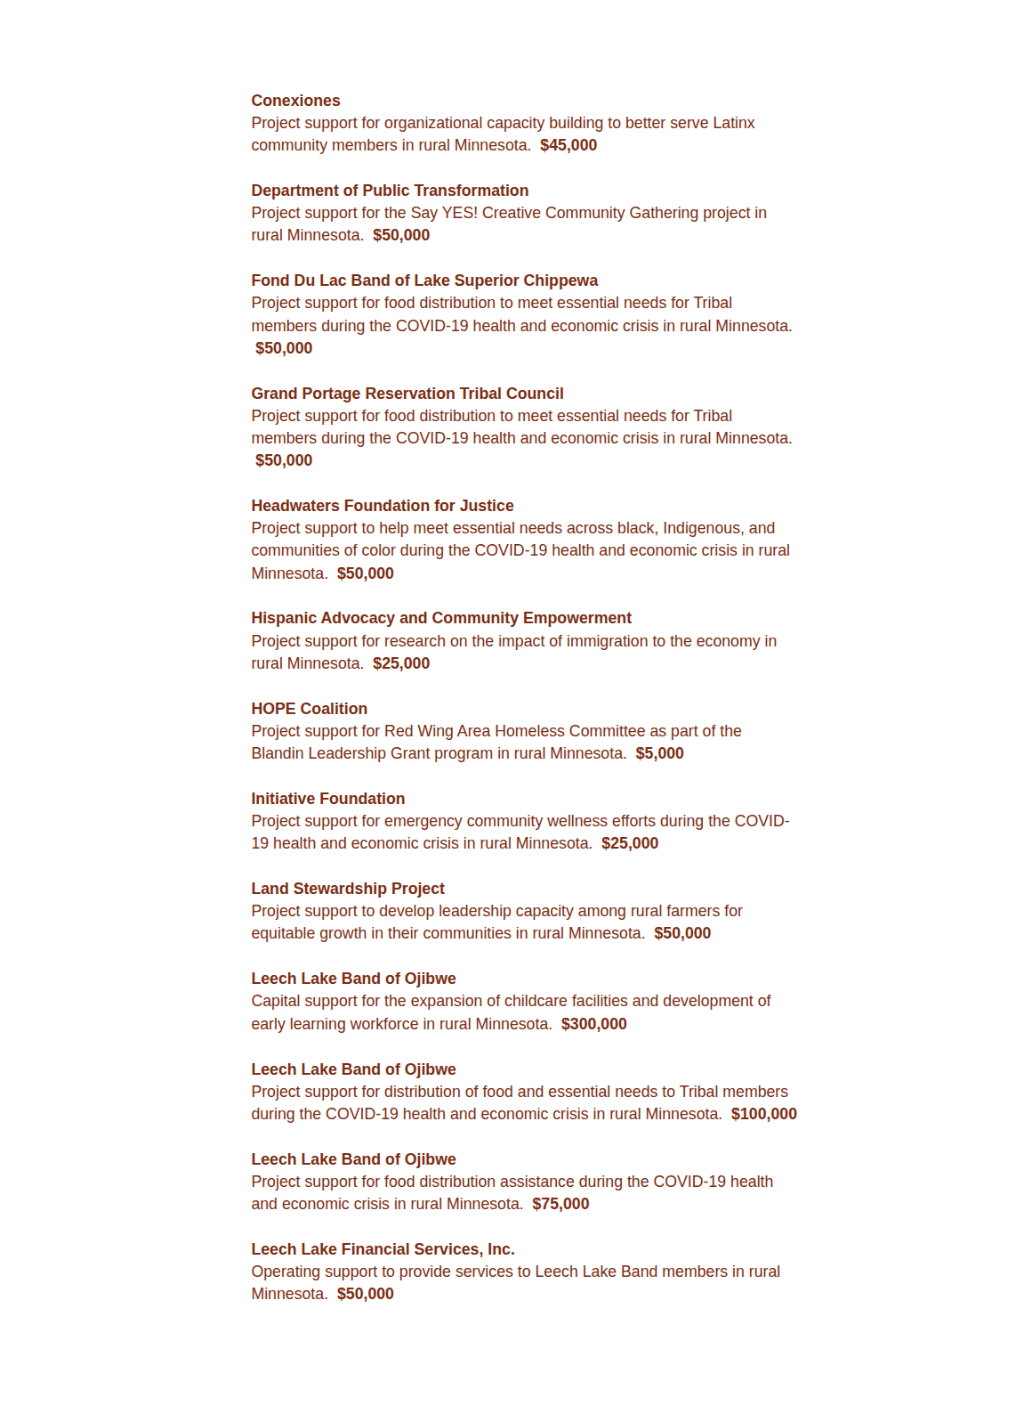Conexiones Project support for organizational capacity building to better serve Latinx community members in rural Minnesota. $45,000
Department of Public Transformation Project support for the Say YES! Creative Community Gathering project in rural Minnesota. $50,000
Fond Du Lac Band of Lake Superior Chippewa Project support for food distribution to meet essential needs for Tribal members during the COVID-19 health and economic crisis in rural Minnesota. $50,000
Grand Portage Reservation Tribal Council Project support for food distribution to meet essential needs for Tribal members during the COVID-19 health and economic crisis in rural Minnesota. $50,000
Headwaters Foundation for Justice Project support to help meet essential needs across black, Indigenous, and communities of color during the COVID-19 health and economic crisis in rural Minnesota. $50,000
Hispanic Advocacy and Community Empowerment Project support for research on the impact of immigration to the economy in rural Minnesota. $25,000
HOPE Coalition Project support for Red Wing Area Homeless Committee as part of the Blandin Leadership Grant program in rural Minnesota. $5,000
Initiative Foundation Project support for emergency community wellness efforts during the COVID-19 health and economic crisis in rural Minnesota. $25,000
Land Stewardship Project Project support to develop leadership capacity among rural farmers for equitable growth in their communities in rural Minnesota. $50,000
Leech Lake Band of Ojibwe Capital support for the expansion of childcare facilities and development of early learning workforce in rural Minnesota. $300,000
Leech Lake Band of Ojibwe Project support for distribution of food and essential needs to Tribal members during the COVID-19 health and economic crisis in rural Minnesota. $100,000
Leech Lake Band of Ojibwe Project support for food distribution assistance during the COVID-19 health and economic crisis in rural Minnesota. $75,000
Leech Lake Financial Services, Inc. Operating support to provide services to Leech Lake Band members in rural Minnesota. $50,000